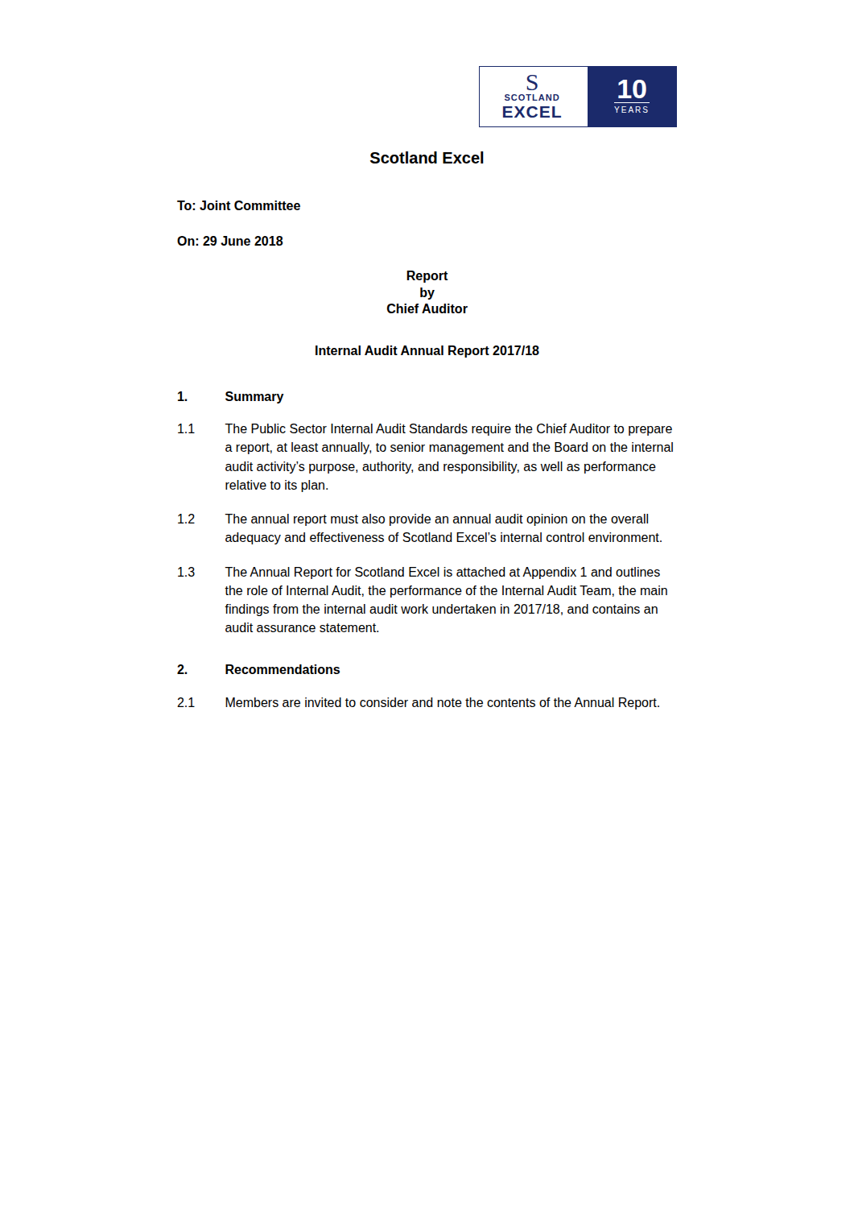S
SCOTLAND
EXCEL
10
YEARS
Scotland Excel
To: Joint Committee
On: 29 June 2018
Report
by
Chief Auditor
Internal Audit Annual Report 2017/18
1. Summary
1.1 The Public Sector Internal Audit Standards require the Chief Auditor to prepare a report, at least annually, to senior management and the Board on the internal audit activity’s purpose, authority, and responsibility, as well as performance relative to its plan.
1.2 The annual report must also provide an annual audit opinion on the overall adequacy and effectiveness of Scotland Excel’s internal control environment.
1.3 The Annual Report for Scotland Excel is attached at Appendix 1 and outlines the role of Internal Audit, the performance of the Internal Audit Team, the main findings from the internal audit work undertaken in 2017/18, and contains an audit assurance statement.
2. Recommendations
2.1 Members are invited to consider and note the contents of the Annual Report.